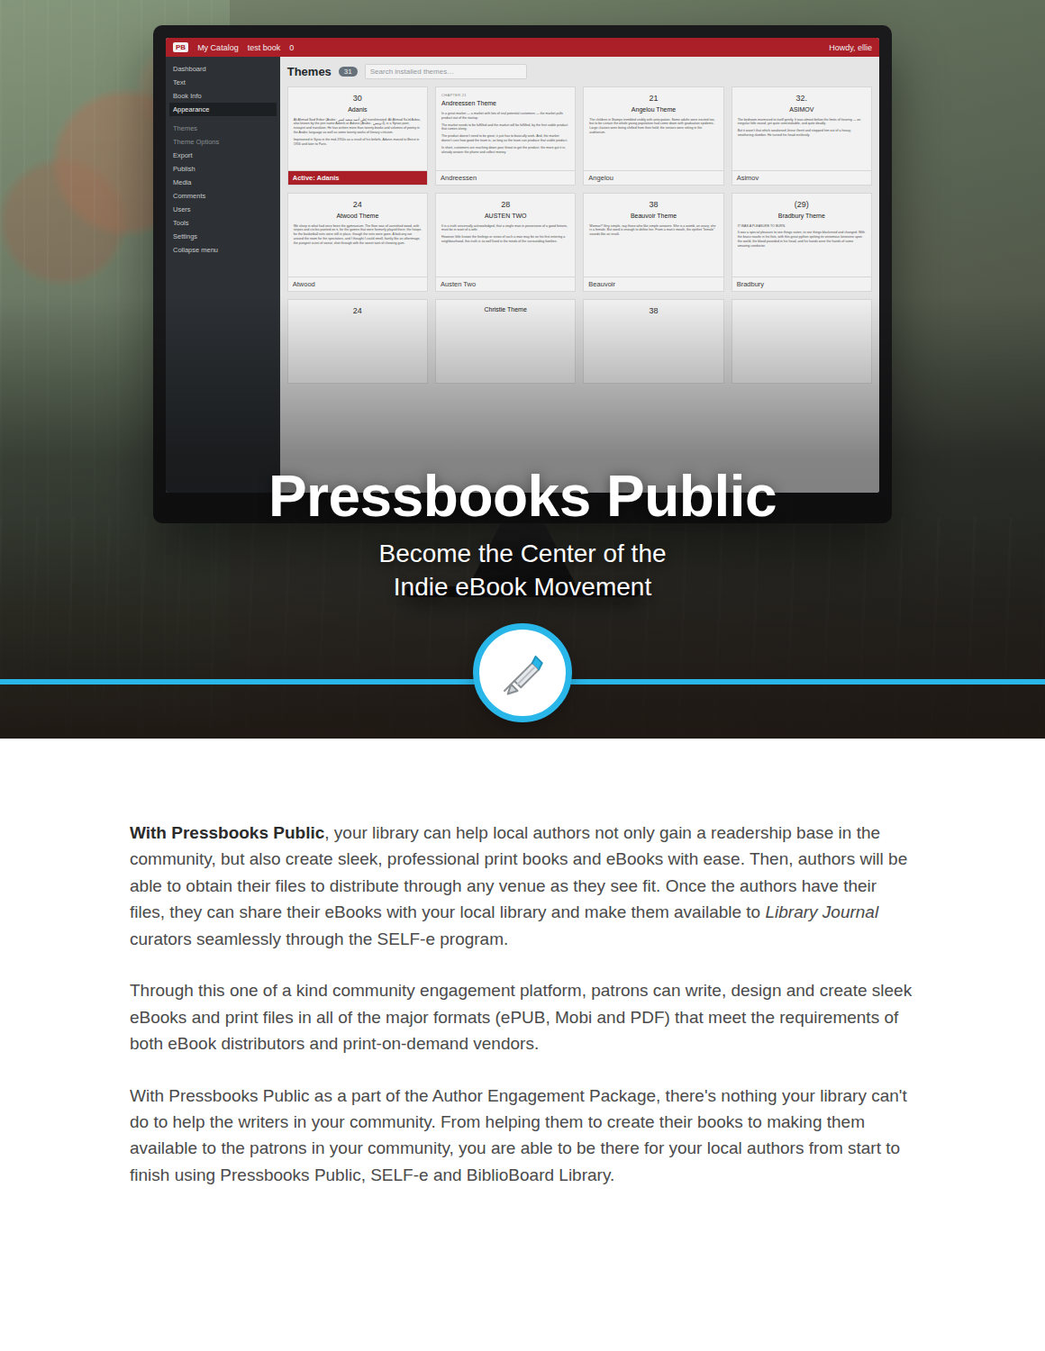PB My Catalog test book 0 Howdy, ellie
Dashboard
Text
Book Info
Appearance
Themes
Theme Options
Export
Publish
Media
Comments
Users
Tools
Settings
Collapse menu
Themes
31 Search installed themes…
30 Adanis
Ali Ahmad Said Esber (Arabic: علي أحمد سعيد إسبر) transliterated: Ali Ahmad Sa'id Asbar, also known by the pen name Adonis or Adunis (Arabic: أدونيس), is a Syrian poet, essayist and translator. He has written more than twenty books and volumes of poetry in the Arabic language as well as some twenty works of literary criticism.
Imprisoned in Syria in the mid-1950s as a result of his beliefs, Adonis moved to Beirut in 1956 and later to Paris.
Active: Adanis
CHAPTER 21 Andreessen Theme
In a great market — a market with lots of real potential customers — the market pulls product out of the startup.
The market needs to be fulfilled and the market will be fulfilled, by the first viable product that comes along.
The product doesn't need to be great; it just has to basically work. And, the market doesn't care how good the team is, as long as the team can produce that viable product.
In short, customers are reaching down your throat to get the product; the more gut it is; already answer the phone and collect money.
Andreessen
21 Angelou Theme
The children in Stamps trembled visibly with anticipation. Some adults were excited too, but to be certain the whole young population had come down with graduation epidemic. Large classes were being shifted from their hold; the seniors were sitting in the auditorium.
Angelou
32. ASIMOV
The bedroom murmured to itself gently. It was almost below the limits of hearing — an irregular little sound, yet quite unmistakable, and quite deadly.
But it wasn't that which awakened Jesse Gerrit and stopped him out of a heavy, smothering slumber. He turned his head restlessly.
Asimov
24 Atwood Theme
We sleep in what had once been the gymnasium. The floor was of varnished wood, with stripes and circles painted on it, for the games that were formerly played there; the hoops for the basketball nets were still in place, though the nets were gone. A balcony ran around the room for the spectators, and I thought I could smell, faintly like an afterimage, the pungent scent of sweat, shot through with the sweet taint of chewing gum.
Atwood
28 AUSTEN TWO
It is a truth universally acknowledged, that a single man in possession of a good fortune, must be in want of a wife.
However little known the feelings or views of such a man may be on his first entering a neighbourhood, this truth is so well fixed in the minds of the surrounding families.
Austen Two
38 Beauvoir Theme
Woman? Very simple, say those who like simple answers: She is a womb, an ovary; she is a female. But word is enough to define her. From a man's mouth, the epithet "female" sounds like an insult.
Beauvoir
(29) Bradbury Theme
IT WAS A PLEASURE TO BURN.
It was a special pleasure to see things eaten, to see things blackened and changed. With the brass nozzle in his fists, with this great python spitting its venomous kerosene upon the world, the blood pounded in his head, and his hands were the hands of some amazing conductor.
Bradbury
24
Christie Theme
38
Pressbooks Public
Become the Center of the
Indie eBook Movement
With Pressbooks Public, your library can help local authors not only gain a readership base in the community, but also create sleek, professional print books and eBooks with ease. Then, authors will be able to obtain their files to distribute through any venue as they see fit. Once the authors have their files, they can share their eBooks with your local library and make them available to Library Journal curators seamlessly through the SELF-e program.
Through this one of a kind community engagement platform, patrons can write, design and create sleek eBooks and print files in all of the major formats (ePUB, Mobi and PDF) that meet the requirements of both eBook distributors and print-on-demand vendors.
With Pressbooks Public as a part of the Author Engagement Package, there's nothing your library can't do to help the writers in your community. From helping them to create their books to making them available to the patrons in your community, you are able to be there for your local authors from start to finish using Pressbooks Public, SELF-e and BiblioBoard Library.